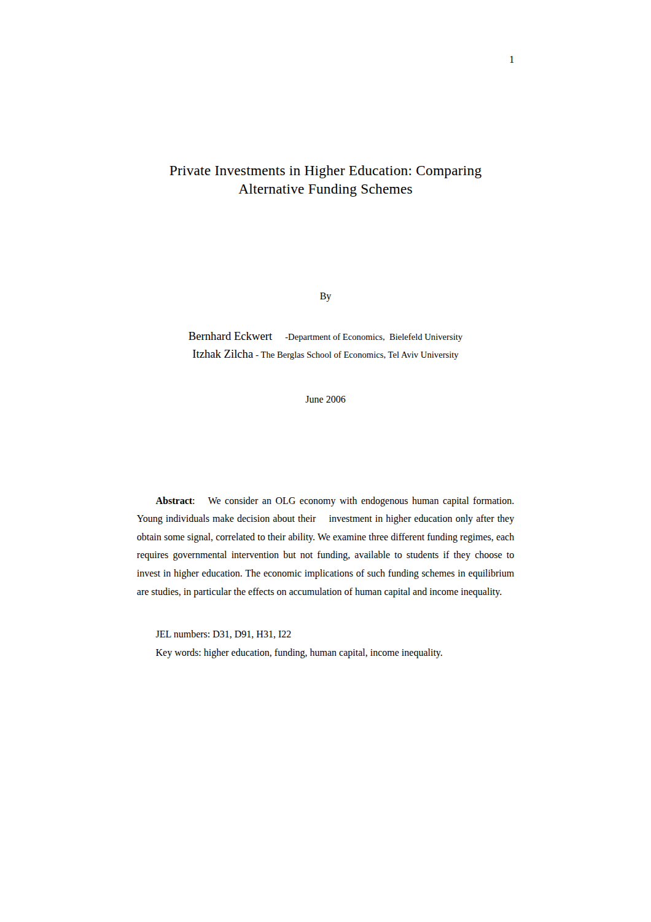1
Private Investments in Higher Education: Comparing
Alternative Funding Schemes
By
Bernhard Eckwert -Department of Economics, Bielefeld University
Itzhak Zilcha - The Berglas School of Economics, Tel Aviv University
June 2006
Abstract: We consider an OLG economy with endogenous human capital formation. Young individuals make decision about their investment in higher education only after they obtain some signal, correlated to their ability. We examine three different funding regimes, each requires governmental intervention but not funding, available to students if they choose to invest in higher education. The economic implications of such funding schemes in equilibrium are studies, in particular the effects on accumulation of human capital and income inequality.
JEL numbers: D31, D91, H31, I22
Key words: higher education, funding, human capital, income inequality.